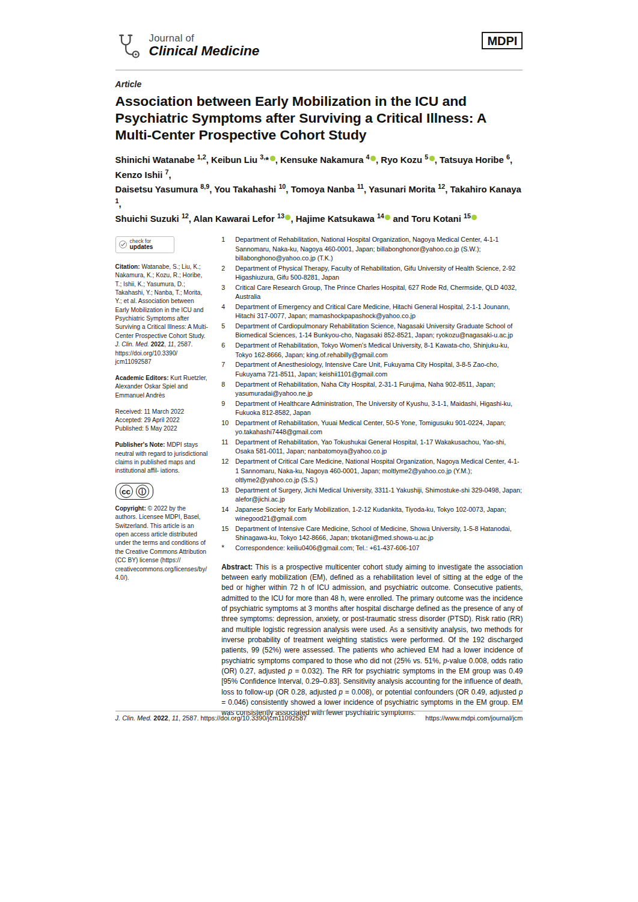Journal of
Clinical Medicine
MDPI
Article
Association between Early Mobilization in the ICU and
Psychiatric Symptoms after Surviving a Critical Illness: A
Multi-Center Prospective Cohort Study
Shinichi Watanabe 1,2, Keibun Liu 3,* , Kensuke Nakamura 4 , Ryo Kozu 5 , Tatsuya Horibe 6, Kenzo Ishii 7,
Daisetsu Yasumura 8,9, You Takahashi 10, Tomoya Nanba 11, Yasunari Morita 12, Takahiro Kanaya 1,
Shuichi Suzuki 12, Alan Kawarai Lefor 13 , Hajime Katsukawa 14 and Toru Kotani 15
check for
updates
Citation: Watanabe, S.; Liu, K.; Nakamura, K.; Kozu, R.; Horibe, T.; Ishii, K.; Yasumura, D.; Takahashi, Y.; Nanba, T.; Morita, Y.; et al. Association between Early Mobilization in the ICU and Psychiatric Symptoms after Surviving a Critical Illness: A Multi-Center Prospective Cohort Study. J. Clin. Med. 2022, 11, 2587. https://doi.org/10.3390/
jcm11092587
Academic Editors: Kurt Ruetzler, Alexander Oskar Spiel and Emmanuel Andrès
Received: 11 March 2022
Accepted: 29 April 2022
Published: 5 May 2022
Publisher's Note: MDPI stays neutral with regard to jurisdictional claims in published maps and institutional affil- iations.
cc ⓘ
Copyright: © 2022 by the authors. Licensee MDPI, Basel, Switzerland. This article is an open access article distributed under the terms and conditions of the Creative Commons Attribution (CC BY) license (https://
creativecommons.org/licenses/by/
4.0/).
Department of Rehabilitation, National Hospital Organization, Nagoya Medical Center, 4-1-1 Sannomaru, Naka-ku, Nagoya 460-0001, Japan; billabonghonor@yahoo.co.jp (S.W.); billabonghono@yahoo.co.jp (T.K.)
Department of Physical Therapy, Faculty of Rehabilitation, Gifu University of Health Science, 2-92 Higashiuzura, Gifu 500-8281, Japan
Critical Care Research Group, The Prince Charles Hospital, 627 Rode Rd, Chermside, QLD 4032, Australia
Department of Emergency and Critical Care Medicine, Hitachi General Hospital, 2-1-1 Jounann, Hitachi 317-0077, Japan; mamashockpapashock@yahoo.co.jp
Department of Cardiopulmonary Rehabilitation Science, Nagasaki University Graduate School of Biomedical Sciences, 1-14 Bunkyou-cho, Nagasaki 852-8521, Japan; ryokozu@nagasaki-u.ac.jp
Department of Rehabilitation, Tokyo Women's Medical University, 8-1 Kawata-cho, Shinjuku-ku, Tokyo 162-8666, Japan; king.of.rehabilly@gmail.com
Department of Anesthesiology, Intensive Care Unit, Fukuyama City Hospital, 3-8-5 Zao-cho, Fukuyama 721-8511, Japan; keishii1101@gmail.com
Department of Rehabilitation, Naha City Hospital, 2-31-1 Furujima, Naha 902-8511, Japan; yasumuradai@yahoo.ne.jp
Department of Healthcare Administration, The University of Kyushu, 3-1-1, Maidashi, Higashi-ku, Fukuoka 812-8582, Japan
Department of Rehabilitation, Yuuai Medical Center, 50-5 Yone, Tomigusuku 901-0224, Japan; yo.takahashi7448@gmail.com
Department of Rehabilitation, Yao Tokushukai General Hospital, 1-17 Wakakusachou, Yao-shi, Osaka 581-0011, Japan; nanbatomoya@yahoo.co.jp
Department of Critical Care Medicine, National Hospital Organization, Nagoya Medical Center, 4-1-1 Sannomaru, Naka-ku, Nagoya 460-0001, Japan; moltlyme2@yahoo.co.jp (Y.M.); oltlyme2@yahoo.co.jp (S.S.)
Department of Surgery, Jichi Medical University, 3311-1 Yakushiji, Shimostuke-shi 329-0498, Japan; alefor@jichi.ac.jp
Japanese Society for Early Mobilization, 1-2-12 Kudankita, Tiyoda-ku, Tokyo 102-0073, Japan; winegood21@gmail.com
Department of Intensive Care Medicine, School of Medicine, Showa University, 1-5-8 Hatanodai, Shinagawa-ku, Tokyo 142-8666, Japan; trkotani@med.showa-u.ac.jp
Correspondence: keiliu0406@gmail.com; Tel.: +61-437-606-107
Abstract: This is a prospective multicenter cohort study aiming to investigate the association between early mobilization (EM), defined as a rehabilitation level of sitting at the edge of the bed or higher within 72 h of ICU admission, and psychiatric outcome. Consecutive patients, admitted to the ICU for more than 48 h, were enrolled. The primary outcome was the incidence of psychiatric symptoms at 3 months after hospital discharge defined as the presence of any of three symptoms: depression, anxiety, or post-traumatic stress disorder (PTSD). Risk ratio (RR) and multiple logistic regression analysis were used. As a sensitivity analysis, two methods for inverse probability of treatment weighting statistics were performed. Of the 192 discharged patients, 99 (52%) were assessed. The patients who achieved EM had a lower incidence of psychiatric symptoms compared to those who did not (25% vs. 51%, p-value 0.008, odds ratio (OR) 0.27, adjusted p = 0.032). The RR for psychiatric symptoms in the EM group was 0.49 [95% Confidence Interval, 0.29–0.83]. Sensitivity analysis accounting for the influence of death, loss to follow-up (OR 0.28, adjusted p = 0.008), or potential confounders (OR 0.49, adjusted p = 0.046) consistently showed a lower incidence of psychiatric symptoms in the EM group. EM was consistently associated with fewer psychiatric symptoms.
J. Clin. Med. 2022, 11, 2587. https://doi.org/10.3390/jcm11092587
https://www.mdpi.com/journal/jcm